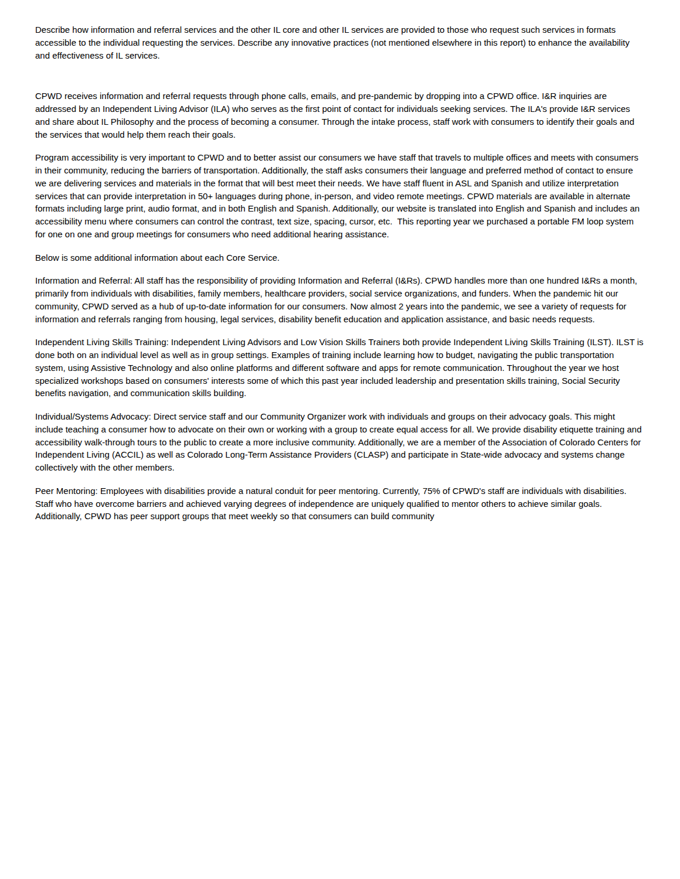Describe how information and referral services and the other IL core and other IL services are provided to those who request such services in formats accessible to the individual requesting the services. Describe any innovative practices (not mentioned elsewhere in this report) to enhance the availability and effectiveness of IL services.
CPWD receives information and referral requests through phone calls, emails, and pre-pandemic by dropping into a CPWD office. I&R inquiries are addressed by an Independent Living Advisor (ILA) who serves as the first point of contact for individuals seeking services. The ILA's provide I&R services and share about IL Philosophy and the process of becoming a consumer. Through the intake process, staff work with consumers to identify their goals and the services that would help them reach their goals.
Program accessibility is very important to CPWD and to better assist our consumers we have staff that travels to multiple offices and meets with consumers in their community, reducing the barriers of transportation. Additionally, the staff asks consumers their language and preferred method of contact to ensure we are delivering services and materials in the format that will best meet their needs. We have staff fluent in ASL and Spanish and utilize interpretation services that can provide interpretation in 50+ languages during phone, in-person, and video remote meetings. CPWD materials are available in alternate formats including large print, audio format, and in both English and Spanish. Additionally, our website is translated into English and Spanish and includes an accessibility menu where consumers can control the contrast, text size, spacing, cursor, etc. This reporting year we purchased a portable FM loop system for one on one and group meetings for consumers who need additional hearing assistance.
Below is some additional information about each Core Service.
Information and Referral: All staff has the responsibility of providing Information and Referral (I&Rs). CPWD handles more than one hundred I&Rs a month, primarily from individuals with disabilities, family members, healthcare providers, social service organizations, and funders. When the pandemic hit our community, CPWD served as a hub of up-to-date information for our consumers. Now almost 2 years into the pandemic, we see a variety of requests for information and referrals ranging from housing, legal services, disability benefit education and application assistance, and basic needs requests.
Independent Living Skills Training: Independent Living Advisors and Low Vision Skills Trainers both provide Independent Living Skills Training (ILST). ILST is done both on an individual level as well as in group settings. Examples of training include learning how to budget, navigating the public transportation system, using Assistive Technology and also online platforms and different software and apps for remote communication. Throughout the year we host specialized workshops based on consumers' interests some of which this past year included leadership and presentation skills training, Social Security benefits navigation, and communication skills building.
Individual/Systems Advocacy: Direct service staff and our Community Organizer work with individuals and groups on their advocacy goals. This might include teaching a consumer how to advocate on their own or working with a group to create equal access for all. We provide disability etiquette training and accessibility walk-through tours to the public to create a more inclusive community. Additionally, we are a member of the Association of Colorado Centers for Independent Living (ACCIL) as well as Colorado Long-Term Assistance Providers (CLASP) and participate in State-wide advocacy and systems change collectively with the other members.
Peer Mentoring: Employees with disabilities provide a natural conduit for peer mentoring. Currently, 75% of CPWD's staff are individuals with disabilities. Staff who have overcome barriers and achieved varying degrees of independence are uniquely qualified to mentor others to achieve similar goals. Additionally, CPWD has peer support groups that meet weekly so that consumers can build community